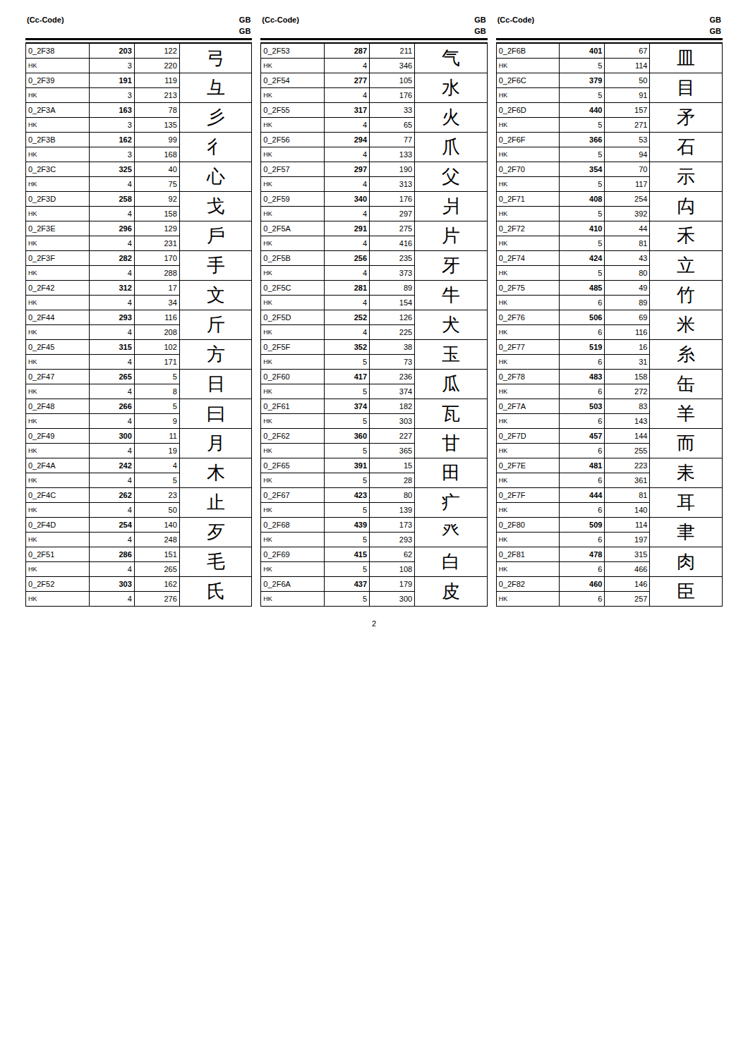| / (Cc-Code) / / GB / / / / GB / / 0_2F38 / 203 / 122 / 弓 / / HK / 3 / 220 / / 0_2F39 / 191 / 119 / 彑 / / HK / 3 / 213 / / 0_2F3A / 163 / 78 / 彡 / / HK / 3 / 135 / / 0_2F3B / 162 / 99 / 彳 / / HK / 3 / 168 / / 0_2F3C / 325 / 40 / 心 / / HK / 4 / 75 / / 0_2F3D / 258 / 92 / 戈 / / HK / 4 / 158 / / 0_2F3E / 296 / 129 / 戶 / / HK / 4 / 231 / / 0_2F3F / 282 / 170 / 手 / / HK / 4 / 288 / / 0_2F42 / 312 / 17 / 文 / / HK / 4 / 34 / / 0_2F44 / 293 / 116 / 斤 / / HK / 4 / 208 / / 0_2F45 / 315 / 102 / 方 / / HK / 4 / 171 / / 0_2F47 / 265 / 5 / 日 / / HK / 4 / 8 / / 0_2F48 / 266 / 5 / 曰 / / HK / 4 / 9 / / 0_2F49 / 300 / 11 / 月 / / HK / 4 / 19 / / 0_2F4A / 242 / 4 / 木 / / HK / 4 / 5 / / 0_2F4C / 262 / 23 / 止 / / HK / 4 / 50 / / 0_2F4D / 254 / 140 / 歹 / / HK / 4 / 248 / / 0_2F51 / 286 / 151 / 毛 / / HK / 4 / 265 / / 0_2F52 / 303 / 162 / 氏 / / HK / 4 / 276 / | / (Cc-Code) / / GB / / / / GB / / 0_2F53 / 287 / 211 / 气 / / HK / 4 / 346 / / 0_2F54 / 277 / 105 / 水 / / HK / 4 / 176 / / 0_2F55 / 317 / 33 / 火 / / HK / 4 / 65 / / 0_2F56 / 294 / 77 / 爪 / / HK / 4 / 133 / / 0_2F57 / 297 / 190 / 父 / / HK / 4 / 313 / / 0_2F59 / 340 / 176 / 爿 / / HK / 4 / 297 / / 0_2F5A / 291 / 275 / 片 / / HK / 4 / 416 / / 0_2F5B / 256 / 235 / 牙 / / HK / 4 / 373 / / 0_2F5C / 281 / 89 / 牛 / / HK / 4 / 154 / / 0_2F5D / 252 / 126 / 犬 / / HK / 4 / 225 / / 0_2F5F / 352 / 38 / 玉 / / HK / 5 / 73 / / 0_2F60 / 417 / 236 / 瓜 / / HK / 5 / 374 / / 0_2F61 / 374 / 182 / 瓦 / / HK / 5 / 303 / / 0_2F62 / 360 / 227 / 甘 / / HK / 5 / 365 / / 0_2F65 / 391 / 15 / 田 / / HK / 5 / 28 / / 0_2F67 / 423 / 80 / 疒 / / HK / 5 / 139 / / 0_2F68 / 439 / 173 / 癶 / / HK / 5 / 293 / / 0_2F69 / 415 / 62 / 白 / / HK / 5 / 108 / / 0_2F6A / 437 / 179 / 皮 / / HK / 5 / 300 / | / (Cc-Code) / / GB / / / / GB / / 0_2F6B / 401 / 67 / 皿 / / HK / 5 / 114 / / 0_2F6C / 379 / 50 / 目 / / HK / 5 / 91 / / 0_2F6D / 440 / 157 / 矛 / / HK / 5 / 271 / / 0_2F6F / 366 / 53 / 石 / / HK / 5 / 94 / / 0_2F70 / 354 / 70 / 示 / / HK / 5 / 117 / / 0_2F71 / 408 / 254 / 禸 / / HK / 5 / 392 / / 0_2F72 / 410 / 44 / 禾 / / HK / 5 / 81 / / 0_2F74 / 424 / 43 / 立 / / HK / 5 / 80 / / 0_2F75 / 485 / 49 / 竹 / / HK / 6 / 89 / / 0_2F76 / 506 / 69 / 米 / / HK / 6 / 116 / / 0_2F77 / 519 / 16 / 糸 / / HK / 6 / 31 / / 0_2F78 / 483 / 158 / 缶 / / HK / 6 / 272 / / 0_2F7A / 503 / 83 / 羊 / / HK / 6 / 143 / / 0_2F7D / 457 / 144 / 而 / / HK / 6 / 255 / / 0_2F7E / 481 / 223 / 耒 / / HK / 6 / 361 / / 0_2F7F / 444 / 81 / 耳 / / HK / 6 / 140 / / 0_2F80 / 509 / 114 / 聿 / / HK / 6 / 197 / / 0_2F81 / 478 / 315 / 肉 / / HK / 6 / 466 / / 0_2F82 / 460 / 146 / 臣 / / HK / 6 / 257 / |
2